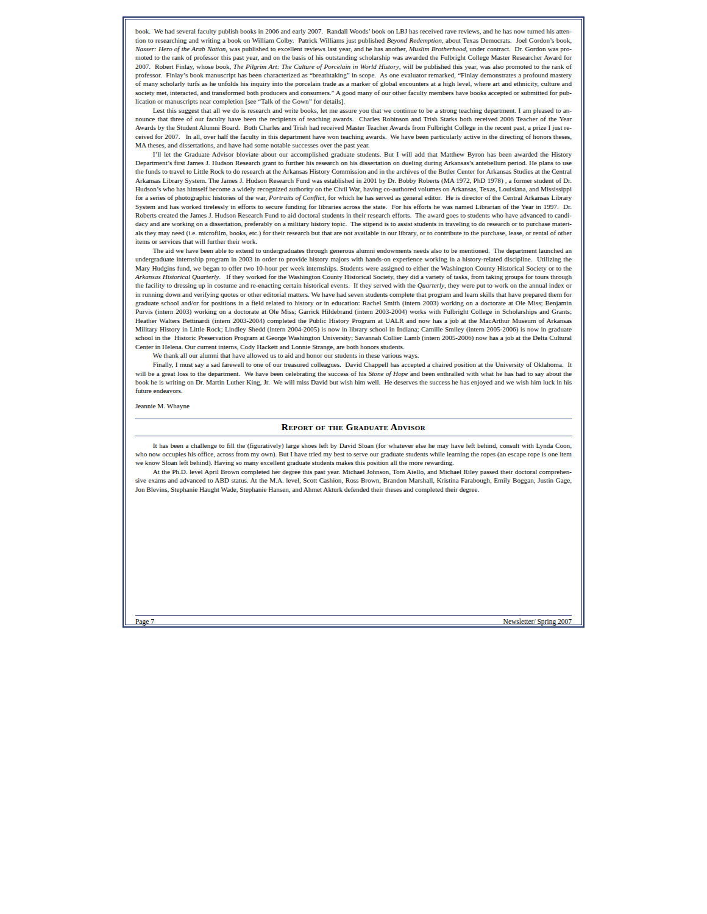book. We had several faculty publish books in 2006 and early 2007. Randall Woods’ book on LBJ has received rave reviews, and he has now turned his attention to researching and writing a book on William Colby. Patrick Williams just published Beyond Redemption, about Texas Democrats. Joel Gordon’s book, Nasser: Hero of the Arab Nation, was published to excellent reviews last year, and he has another, Muslim Brotherhood, under contract. Dr. Gordon was promoted to the rank of professor this past year, and on the basis of his outstanding scholarship was awarded the Fulbright College Master Researcher Award for 2007. Robert Finlay, whose book, The Pilgrim Art: The Culture of Porcelain in World History, will be published this year, was also promoted to the rank of professor. Finlay’s book manuscript has been characterized as “breathtaking” in scope. As one evaluator remarked, “Finlay demonstrates a profound mastery of many scholarly turfs as he unfolds his inquiry into the porcelain trade as a marker of global encounters at a high level, where art and ethnicity, culture and society met, interacted, and transformed both producers and consumers.” A good many of our other faculty members have books accepted or submitted for publication or manuscripts near completion [see “Talk of the Gown” for details].
Lest this suggest that all we do is research and write books, let me assure you that we continue to be a strong teaching department. I am pleased to announce that three of our faculty have been the recipients of teaching awards. Charles Robinson and Trish Starks both received 2006 Teacher of the Year Awards by the Student Alumni Board. Both Charles and Trish had received Master Teacher Awards from Fulbright College in the recent past, a prize I just received for 2007. In all, over half the faculty in this department have won teaching awards. We have been particularly active in the directing of honors theses, MA theses, and dissertations, and have had some notable successes over the past year.
I’ll let the Graduate Advisor bloviate about our accomplished graduate students. But I will add that Matthew Byron has been awarded the History Department’s first James J. Hudson Research grant to further his research on his dissertation on dueling during Arkansas’s antebellum period. He plans to use the funds to travel to Little Rock to do research at the Arkansas History Commission and in the archives of the Butler Center for Arkansas Studies at the Central Arkansas Library System. The James J. Hudson Research Fund was established in 2001 by Dr. Bobby Roberts (MA 1972, PhD 1978) , a former student of Dr. Hudson’s who has himself become a widely recognized authority on the Civil War, having co-authored volumes on Arkansas, Texas, Louisiana, and Mississippi for a series of photographic histories of the war, Portraits of Conflict, for which he has served as general editor. He is director of the Central Arkansas Library System and has worked tirelessly in efforts to secure funding for libraries across the state. For his efforts he was named Librarian of the Year in 1997. Dr. Roberts created the James J. Hudson Research Fund to aid doctoral students in their research efforts. The award goes to students who have advanced to candidacy and are working on a dissertation, preferably on a military history topic. The stipend is to assist students in traveling to do research or to purchase materials they may need (i.e. microfilm, books, etc.) for their research but that are not available in our library, or to contribute to the purchase, lease, or rental of other items or services that will further their work.
The aid we have been able to extend to undergraduates through generous alumni endowments needs also to be mentioned. The department launched an undergraduate internship program in 2003 in order to provide history majors with hands-on experience working in a history-related discipline. Utilizing the Mary Hudgins fund, we began to offer two 10-hour per week internships. Students were assigned to either the Washington County Historical Society or to the Arkansas Historical Quarterly. If they worked for the Washington County Historical Society, they did a variety of tasks, from taking groups for tours through the facility to dressing up in costume and re-enacting certain historical events. If they served with the Quarterly, they were put to work on the annual index or in running down and verifying quotes or other editorial matters. We have had seven students complete that program and learn skills that have prepared them for graduate school and/or for positions in a field related to history or in education: Rachel Smith (intern 2003) working on a doctorate at Ole Miss; Benjamin Purvis (intern 2003) working on a doctorate at Ole Miss; Garrick Hildebrand (intern 2003-2004) works with Fulbright College in Scholarships and Grants; Heather Walters Bettinardi (intern 2003-2004) completed the Public History Program at UALR and now has a job at the MacArthur Museum of Arkansas Military History in Little Rock; Lindley Shedd (intern 2004-2005) is now in library school in Indiana; Camille Smiley (intern 2005-2006) is now in graduate school in the Historic Preservation Program at George Washington University; Savannah Collier Lamb (intern 2005-2006) now has a job at the Delta Cultural Center in Helena. Our current interns, Cody Hackett and Lonnie Strange, are both honors students.
We thank all our alumni that have allowed us to aid and honor our students in these various ways.
Finally, I must say a sad farewell to one of our treasured colleagues. David Chappell has accepted a chaired position at the University of Oklahoma. It will be a great loss to the department. We have been celebrating the success of his Stone of Hope and been enthralled with what he has had to say about the book he is writing on Dr. Martin Luther King, Jr. We will miss David but wish him well. He deserves the success he has enjoyed and we wish him luck in his future endeavors.
Jeannie M. Whayne
Report of the Graduate Advisor
It has been a challenge to fill the (figuratively) large shoes left by David Sloan (for whatever else he may have left behind, consult with Lynda Coon, who now occupies his office, across from my own). But I have tried my best to serve our graduate students while learning the ropes (an escape rope is one item we know Sloan left behind). Having so many excellent graduate students makes this position all the more rewarding.
At the Ph.D. level April Brown completed her degree this past year. Michael Johnson, Tom Aiello, and Michael Riley passed their doctoral comprehensive exams and advanced to ABD status. At the M.A. level, Scott Cashion, Ross Brown, Brandon Marshall, Kristina Farabough, Emily Boggan, Justin Gage, Jon Blevins, Stephanie Haught Wade, Stephanie Hansen, and Ahmet Akturk defended their theses and completed their degree.
Page 7
Newsletter/ Spring 2007